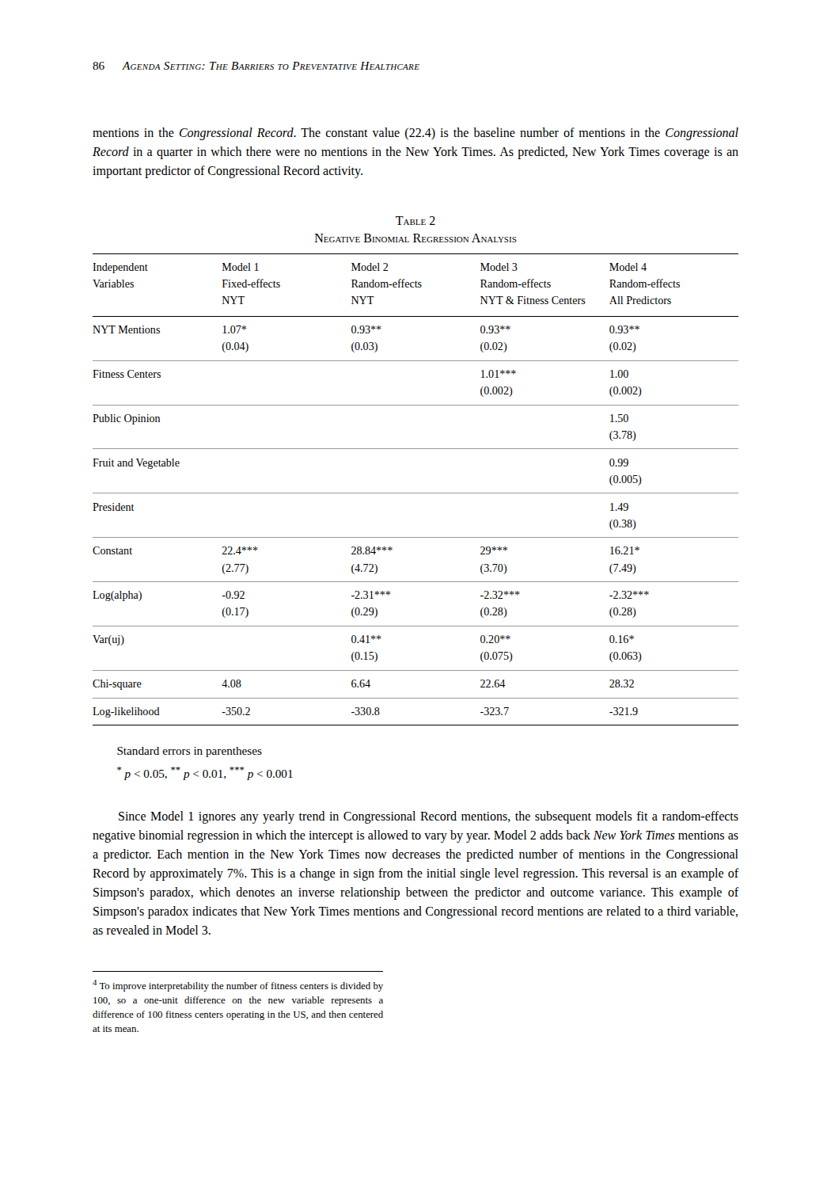86 Agenda Setting: The Barriers to Preventative Healthcare
mentions in the Congressional Record. The constant value (22.4) is the baseline number of mentions in the Congressional Record in a quarter in which there were no mentions in the New York Times. As predicted, New York Times coverage is an important predictor of Congressional Record activity.
Table 2 Negative Binomial Regression Analysis
| Independent Variables | Model 1 Fixed-effects NYT | Model 2 Random-effects NYT | Model 3 Random-effects NYT & Fitness Centers | Model 4 Random-effects All Predictors |
| --- | --- | --- | --- | --- |
| NYT Mentions | 1.07* (0.04) | 0.93** (0.03) | 0.93** (0.02) | 0.93** (0.02) |
| Fitness Centers | | | 1.01*** (0.002) | 1.00 (0.002) |
| Public Opinion | | | | 1.50 (3.78) |
| Fruit and Vegetable | | | | 0.99 (0.005) |
| President | | | | 1.49 (0.38) |
| Constant | 22.4*** (2.77) | 28.84*** (4.72) | 29*** (3.70) | 16.21* (7.49) |
| Log(alpha) | -0.92 (0.17) | -2.31*** (0.29) | -2.32*** (0.28) | -2.32*** (0.28) |
| Var(uj) | | 0.41** (0.15) | 0.20** (0.075) | 0.16* (0.063) |
| Chi-square | 4.08 | 6.64 | 22.64 | 28.32 |
| Log-likelihood | -350.2 | -330.8 | -323.7 | -321.9 |
Standard errors in parentheses
* p < 0.05, ** p < 0.01, *** p < 0.001
Since Model 1 ignores any yearly trend in Congressional Record mentions, the subsequent models fit a random-effects negative binomial regression in which the intercept is allowed to vary by year. Model 2 adds back New York Times mentions as a predictor. Each mention in the New York Times now decreases the predicted number of mentions in the Congressional Record by approximately 7%. This is a change in sign from the initial single level regression. This reversal is an example of Simpson's paradox, which denotes an inverse relationship between the predictor and outcome variance. This example of Simpson's paradox indicates that New York Times mentions and Congressional record mentions are related to a third variable, as revealed in Model 3.
4 To improve interpretability the number of fitness centers is divided by 100, so a one-unit difference on the new variable represents a difference of 100 fitness centers operating in the US, and then centered at its mean.